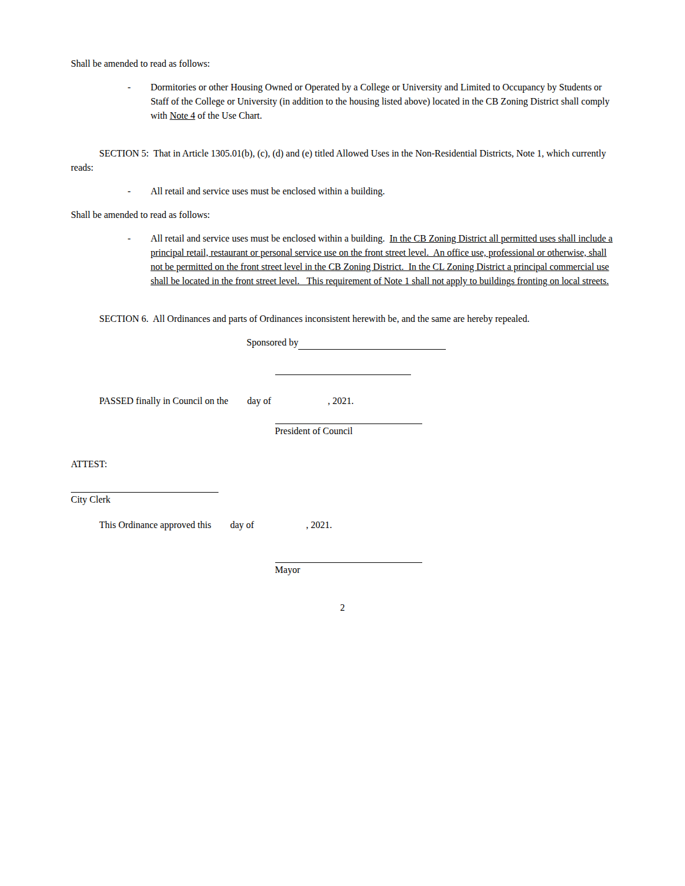Shall be amended to read as follows:
- Dormitories or other Housing Owned or Operated by a College or University and Limited to Occupancy by Students or Staff of the College or University (in addition to the housing listed above) located in the CB Zoning District shall comply with Note 4 of the Use Chart.
SECTION 5: That in Article 1305.01(b), (c), (d) and (e) titled Allowed Uses in the Non-Residential Districts, Note 1, which currently reads:
- All retail and service uses must be enclosed within a building.
Shall be amended to read as follows:
- All retail and service uses must be enclosed within a building. In the CB Zoning District all permitted uses shall include a principal retail, restaurant or personal service use on the front street level. An office use, professional or otherwise, shall not be permitted on the front street level in the CB Zoning District. In the CL Zoning District a principal commercial use shall be located in the front street level. This requirement of Note 1 shall not apply to buildings fronting on local streets.
SECTION 6. All Ordinances and parts of Ordinances inconsistent herewith be, and the same are hereby repealed.
Sponsored by
PASSED finally in Council on the day of , 2021.
President of Council
ATTEST:
City Clerk
This Ordinance approved this day of , 2021.
Mayor
2